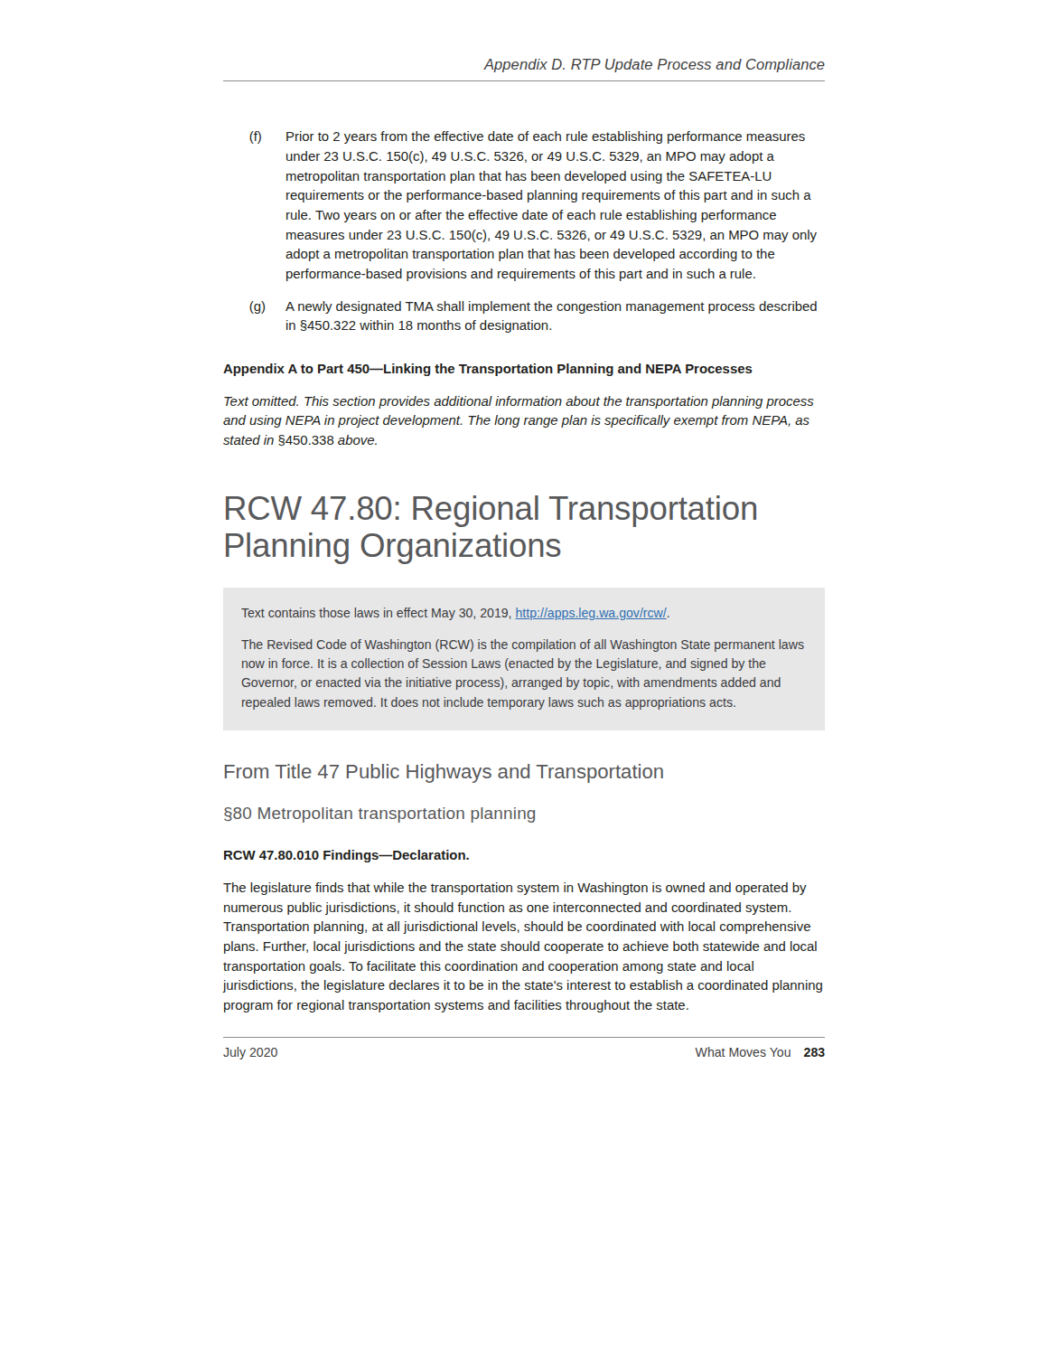Appendix D. RTP Update Process and Compliance
(f)
Prior to 2 years from the effective date of each rule establishing performance measures under 23 U.S.C. 150(c), 49 U.S.C. 5326, or 49 U.S.C. 5329, an MPO may adopt a metropolitan transportation plan that has been developed using the SAFETEA-LU requirements or the performance-based planning requirements of this part and in such a rule. Two years on or after the effective date of each rule establishing performance measures under 23 U.S.C. 150(c), 49 U.S.C. 5326, or 49 U.S.C. 5329, an MPO may only adopt a metropolitan transportation plan that has been developed according to the performance-based provisions and requirements of this part and in such a rule.
(g)
A newly designated TMA shall implement the congestion management process described in §450.322 within 18 months of designation.
Appendix A to Part 450—Linking the Transportation Planning and NEPA Processes
Text omitted. This section provides additional information about the transportation planning process and using NEPA in project development. The long range plan is specifically exempt from NEPA, as stated in §450.338 above.
RCW 47.80: Regional Transportation Planning Organizations
Text contains those laws in effect May 30, 2019, http://apps.leg.wa.gov/rcw/.
The Revised Code of Washington (RCW) is the compilation of all Washington State permanent laws now in force. It is a collection of Session Laws (enacted by the Legislature, and signed by the Governor, or enacted via the initiative process), arranged by topic, with amendments added and repealed laws removed. It does not include temporary laws such as appropriations acts.
From Title 47 Public Highways and Transportation
§80 Metropolitan transportation planning
RCW 47.80.010 Findings—Declaration.
The legislature finds that while the transportation system in Washington is owned and operated by numerous public jurisdictions, it should function as one interconnected and coordinated system. Transportation planning, at all jurisdictional levels, should be coordinated with local comprehensive plans. Further, local jurisdictions and the state should cooperate to achieve both statewide and local transportation goals. To facilitate this coordination and cooperation among state and local jurisdictions, the legislature declares it to be in the state's interest to establish a coordinated planning program for regional transportation systems and facilities throughout the state.
July 2020
What Moves You 283